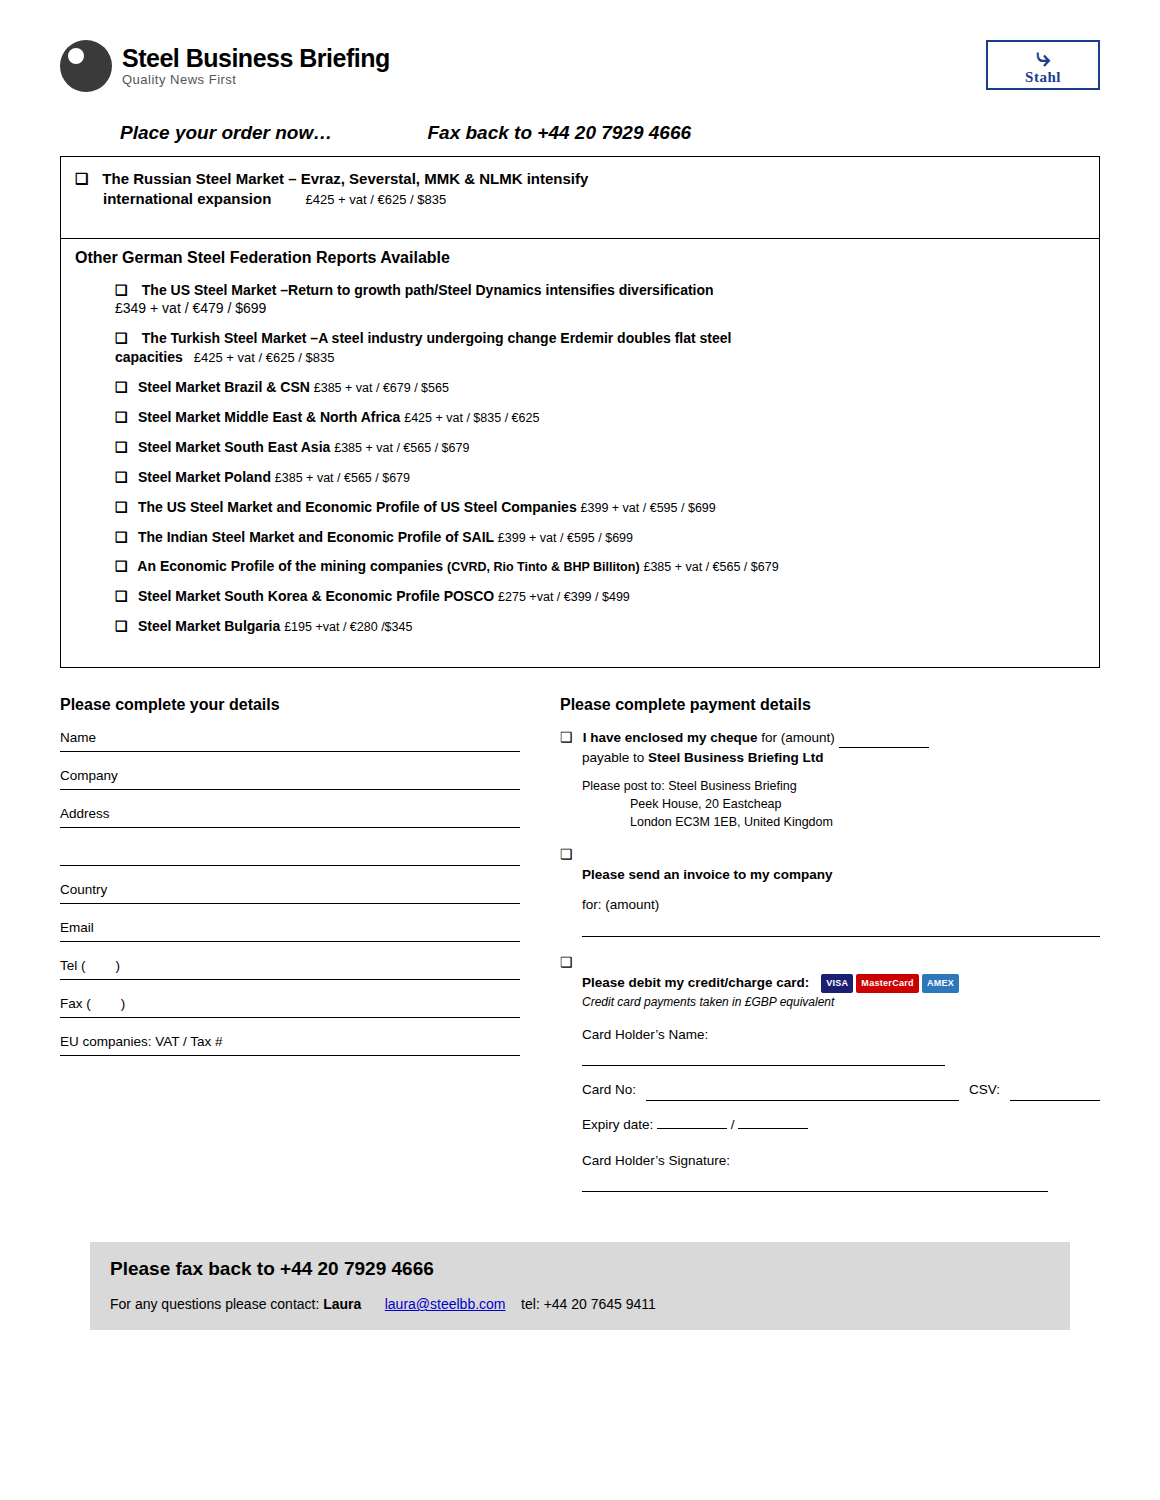Steel Business Briefing
Quality News First
⤷
Stahl
Place your order now… Fax back to +44 20 7929 4666
❑ The Russian Steel Market – Evraz, Severstal, MMK & NLMK intensify
international expansion £425 + vat / €625 / $835
Other German Steel Federation Reports Available
❑ The US Steel Market –Return to growth path/Steel Dynamics intensifies diversification
£349 + vat / €479 / $699
❑ The Turkish Steel Market –A steel industry undergoing change Erdemir doubles flat steel
capacities £425 + vat / €625 / $835
❑ Steel Market Brazil & CSN £385 + vat / €679 / $565
❑ Steel Market Middle East & North Africa £425 + vat / $835 / €625
❑ Steel Market South East Asia £385 + vat / €565 / $679
❑ Steel Market Poland £385 + vat / €565 / $679
❑ The US Steel Market and Economic Profile of US Steel Companies £399 + vat / €595 / $699
❑ The Indian Steel Market and Economic Profile of SAIL £399 + vat / €595 / $699
❑ An Economic Profile of the mining companies (CVRD, Rio Tinto & BHP Billiton) £385 + vat / €565 / $679
❑ Steel Market South Korea & Economic Profile POSCO £275 +vat / €399 / $499
❑ Steel Market Bulgaria £195 +vat / €280 /$345
Please complete your details
Name
Company
Address
Country
Email
Tel ( )
Fax ( )
EU companies: VAT / Tax #
Please complete payment details
❑ I have enclosed my cheque for (amount)
payable to Steel Business Briefing Ltd
Please post to: Steel Business Briefing
Peek House, 20 Eastcheap
London EC3M 1EB, United Kingdom
❑
Please send an invoice to my company
for: (amount)
❑
Please debit my credit/charge card: VISA MasterCard AMEX
Credit card payments taken in £GBP equivalent
Card Holder’s Name:
Card No: CSV:
Expiry date: /
Card Holder’s Signature:
Please fax back to +44 20 7929 4666
For any questions please contact: Laura laura@steelbb.com tel: +44 20 7645 9411